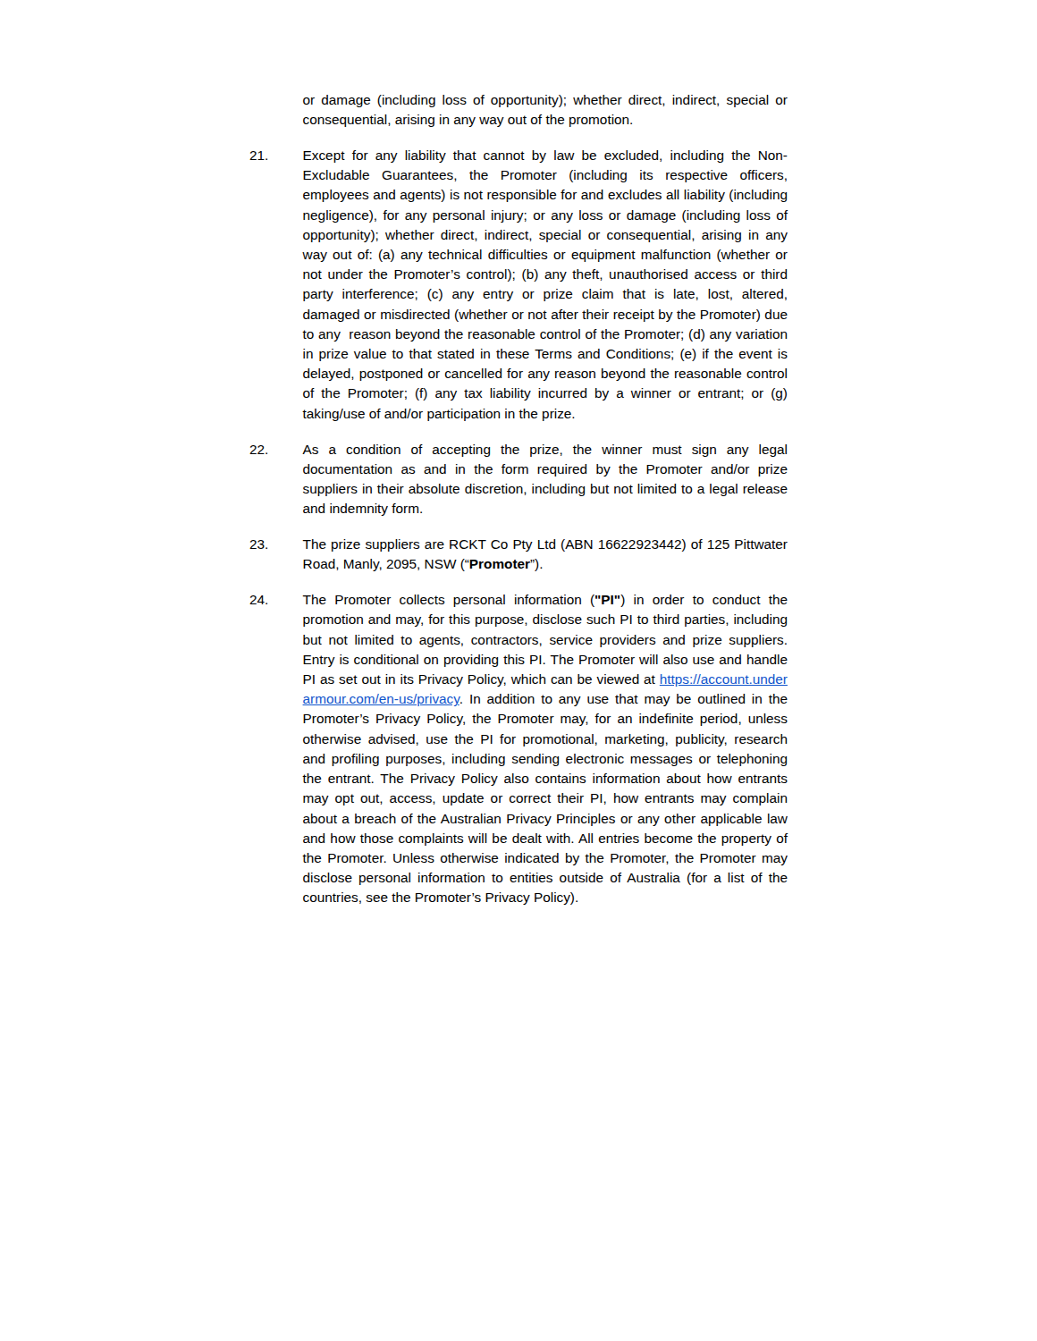or damage (including loss of opportunity); whether direct, indirect, special or consequential, arising in any way out of the promotion.
21.
Except for any liability that cannot by law be excluded, including the Non-Excludable Guarantees, the Promoter (including its respective officers, employees and agents) is not responsible for and excludes all liability (including negligence), for any personal injury; or any loss or damage (including loss of opportunity); whether direct, indirect, special or consequential, arising in any way out of: (a) any technical difficulties or equipment malfunction (whether or not under the Promoter’s control); (b) any theft, unauthorised access or third party interference; (c) any entry or prize claim that is late, lost, altered, damaged or misdirected (whether or not after their receipt by the Promoter) due to any reason beyond the reasonable control of the Promoter; (d) any variation in prize value to that stated in these Terms and Conditions; (e) if the event is delayed, postponed or cancelled for any reason beyond the reasonable control of the Promoter; (f) any tax liability incurred by a winner or entrant; or (g) taking/use of and/or participation in the prize.
22.
As a condition of accepting the prize, the winner must sign any legal documentation as and in the form required by the Promoter and/or prize suppliers in their absolute discretion, including but not limited to a legal release and indemnity form.
23.
The prize suppliers are RCKT Co Pty Ltd (ABN 16622923442) of 125 Pittwater Road, Manly, 2095, NSW (“Promoter”).
24.
The Promoter collects personal information ("PI") in order to conduct the promotion and may, for this purpose, disclose such PI to third parties, including but not limited to agents, contractors, service providers and prize suppliers. Entry is conditional on providing this PI. The Promoter will also use and handle PI as set out in its Privacy Policy, which can be viewed at https://account.underarmour.com/en-us/privacy. In addition to any use that may be outlined in the Promoter’s Privacy Policy, the Promoter may, for an indefinite period, unless otherwise advised, use the PI for promotional, marketing, publicity, research and profiling purposes, including sending electronic messages or telephoning the entrant. The Privacy Policy also contains information about how entrants may opt out, access, update or correct their PI, how entrants may complain about a breach of the Australian Privacy Principles or any other applicable law and how those complaints will be dealt with. All entries become the property of the Promoter. Unless otherwise indicated by the Promoter, the Promoter may disclose personal information to entities outside of Australia (for a list of the countries, see the Promoter’s Privacy Policy).